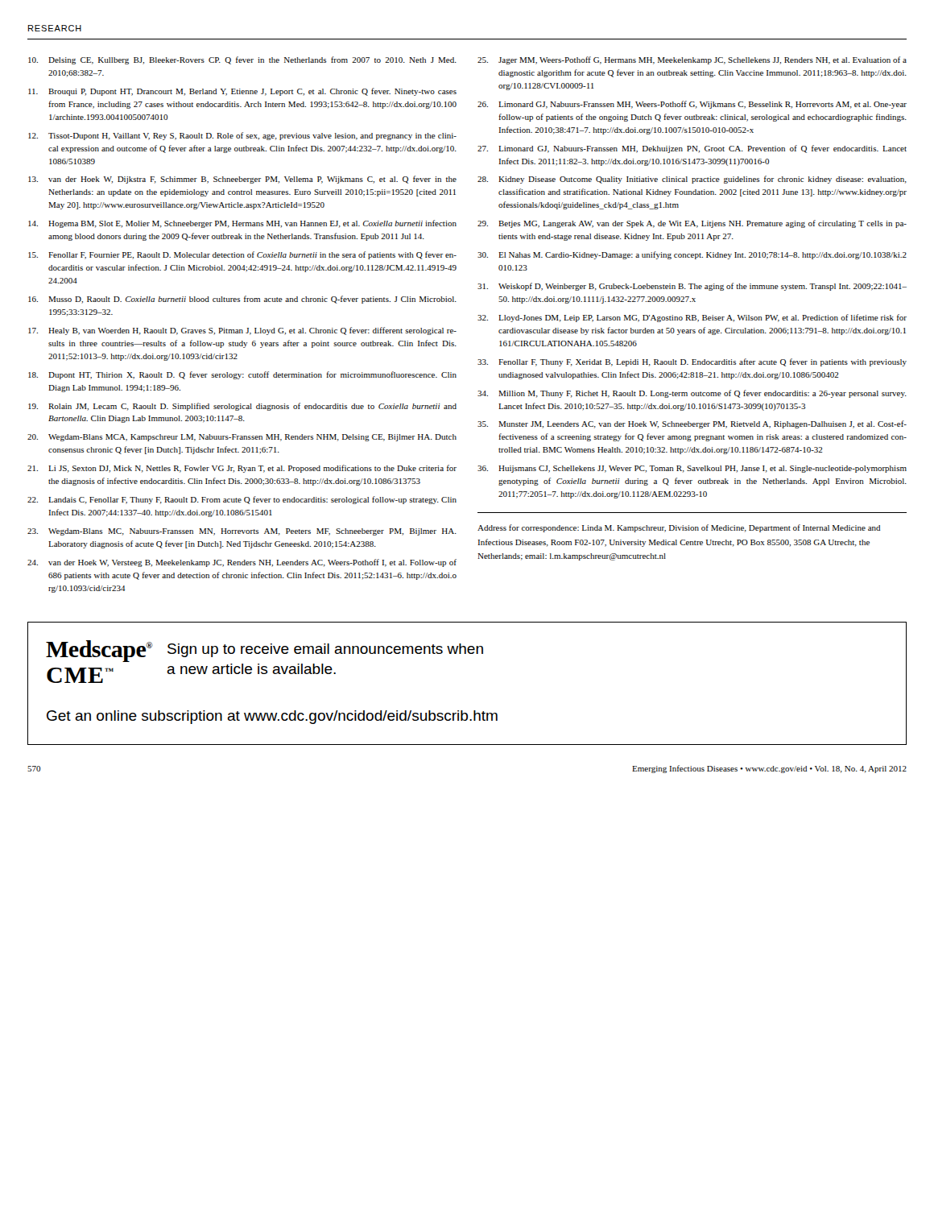RESEARCH
10. Delsing CE, Kullberg BJ, Bleeker-Rovers CP. Q fever in the Netherlands from 2007 to 2010. Neth J Med. 2010;68:382–7.
11. Brouqui P, Dupont HT, Drancourt M, Berland Y, Etienne J, Leport C, et al. Chronic Q fever. Ninety-two cases from France, including 27 cases without endocarditis. Arch Intern Med. 1993;153:642–8. http://dx.doi.org/10.1001/archinte.1993.00410050074010
12. Tissot-Dupont H, Vaillant V, Rey S, Raoult D. Role of sex, age, previous valve lesion, and pregnancy in the clinical expression and outcome of Q fever after a large outbreak. Clin Infect Dis. 2007;44:232–7. http://dx.doi.org/10.1086/510389
13. van der Hoek W, Dijkstra F, Schimmer B, Schneeberger PM, Vellema P, Wijkmans C, et al. Q fever in the Netherlands: an update on the epidemiology and control measures. Euro Surveill 2010;15:pii=19520 [cited 2011 May 20]. http://www.eurosurveillance.org/ViewArticle.aspx?ArticleId=19520
14. Hogema BM, Slot E, Molier M, Schneeberger PM, Hermans MH, van Hannen EJ, et al. Coxiella burnetii infection among blood donors during the 2009 Q-fever outbreak in the Netherlands. Transfusion. Epub 2011 Jul 14.
15. Fenollar F, Fournier PE, Raoult D. Molecular detection of Coxiella burnetii in the sera of patients with Q fever endocarditis or vascular infection. J Clin Microbiol. 2004;42:4919–24. http://dx.doi.org/10.1128/JCM.42.11.4919-4924.2004
16. Musso D, Raoult D. Coxiella burnetii blood cultures from acute and chronic Q-fever patients. J Clin Microbiol. 1995;33:3129–32.
17. Healy B, van Woerden H, Raoult D, Graves S, Pitman J, Lloyd G, et al. Chronic Q fever: different serological results in three countries—results of a follow-up study 6 years after a point source outbreak. Clin Infect Dis. 2011;52:1013–9. http://dx.doi.org/10.1093/cid/cir132
18. Dupont HT, Thirion X, Raoult D. Q fever serology: cutoff determination for microimmunofluorescence. Clin Diagn Lab Immunol. 1994;1:189–96.
19. Rolain JM, Lecam C, Raoult D. Simplified serological diagnosis of endocarditis due to Coxiella burnetii and Bartonella. Clin Diagn Lab Immunol. 2003;10:1147–8.
20. Wegdam-Blans MCA, Kampschreur LM, Nabuurs-Franssen MH, Renders NHM, Delsing CE, Bijlmer HA. Dutch consensus chronic Q fever [in Dutch]. Tijdschr Infect. 2011;6:71.
21. Li JS, Sexton DJ, Mick N, Nettles R, Fowler VG Jr, Ryan T, et al. Proposed modifications to the Duke criteria for the diagnosis of infective endocarditis. Clin Infect Dis. 2000;30:633–8. http://dx.doi.org/10.1086/313753
22. Landais C, Fenollar F, Thuny F, Raoult D. From acute Q fever to endocarditis: serological follow-up strategy. Clin Infect Dis. 2007;44:1337–40. http://dx.doi.org/10.1086/515401
23. Wegdam-Blans MC, Nabuurs-Franssen MN, Horrevorts AM, Peeters MF, Schneeberger PM, Bijlmer HA. Laboratory diagnosis of acute Q fever [in Dutch]. Ned Tijdschr Geneeskd. 2010;154:A2388.
24. van der Hoek W, Versteeg B, Meekelenkamp JC, Renders NH, Leenders AC, Weers-Pothoff I, et al. Follow-up of 686 patients with acute Q fever and detection of chronic infection. Clin Infect Dis. 2011;52:1431–6. http://dx.doi.org/10.1093/cid/cir234
25. Jager MM, Weers-Pothoff G, Hermans MH, Meekelenkamp JC, Schellekens JJ, Renders NH, et al. Evaluation of a diagnostic algorithm for acute Q fever in an outbreak setting. Clin Vaccine Immunol. 2011;18:963–8. http://dx.doi.org/10.1128/CVI.00009-11
26. Limonard GJ, Nabuurs-Franssen MH, Weers-Pothoff G, Wijkmans C, Besselink R, Horrevorts AM, et al. One-year follow-up of patients of the ongoing Dutch Q fever outbreak: clinical, serological and echocardiographic findings. Infection. 2010;38:471–7. http://dx.doi.org/10.1007/s15010-010-0052-x
27. Limonard GJ, Nabuurs-Franssen MH, Dekhuijzen PN, Groot CA. Prevention of Q fever endocarditis. Lancet Infect Dis. 2011;11:82–3. http://dx.doi.org/10.1016/S1473-3099(11)70016-0
28. Kidney Disease Outcome Quality Initiative clinical practice guidelines for chronic kidney disease: evaluation, classification and stratification. National Kidney Foundation. 2002 [cited 2011 June 13]. http://www.kidney.org/professionals/kdoqi/guidelines_ckd/p4_class_g1.htm
29. Betjes MG, Langerak AW, van der Spek A, de Wit EA, Litjens NH. Premature aging of circulating T cells in patients with end-stage renal disease. Kidney Int. Epub 2011 Apr 27.
30. El Nahas M. Cardio-Kidney-Damage: a unifying concept. Kidney Int. 2010;78:14–8. http://dx.doi.org/10.1038/ki.2010.123
31. Weiskopf D, Weinberger B, Grubeck-Loebenstein B. The aging of the immune system. Transpl Int. 2009;22:1041–50. http://dx.doi.org/10.1111/j.1432-2277.2009.00927.x
32. Lloyd-Jones DM, Leip EP, Larson MG, D'Agostino RB, Beiser A, Wilson PW, et al. Prediction of lifetime risk for cardiovascular disease by risk factor burden at 50 years of age. Circulation. 2006;113:791–8. http://dx.doi.org/10.1161/CIRCULATIONAHA.105.548206
33. Fenollar F, Thuny F, Xeridat B, Lepidi H, Raoult D. Endocarditis after acute Q fever in patients with previously undiagnosed valvulopathies. Clin Infect Dis. 2006;42:818–21. http://dx.doi.org/10.1086/500402
34. Million M, Thuny F, Richet H, Raoult D. Long-term outcome of Q fever endocarditis: a 26-year personal survey. Lancet Infect Dis. 2010;10:527–35. http://dx.doi.org/10.1016/S1473-3099(10)70135-3
35. Munster JM, Leenders AC, van der Hoek W, Schneeberger PM, Rietveld A, Riphagen-Dalhuisen J, et al. Cost-effectiveness of a screening strategy for Q fever among pregnant women in risk areas: a clustered randomized controlled trial. BMC Womens Health. 2010;10:32. http://dx.doi.org/10.1186/1472-6874-10-32
36. Huijsmans CJ, Schellekens JJ, Wever PC, Toman R, Savelkoul PH, Janse I, et al. Single-nucleotide-polymorphism genotyping of Coxiella burnetii during a Q fever outbreak in the Netherlands. Appl Environ Microbiol. 2011;77:2051–7. http://dx.doi.org/10.1128/AEM.02293-10
Address for correspondence: Linda M. Kampschreur, Division of Medicine, Department of Internal Medicine and Infectious Diseases, Room F02-107, University Medical Centre Utrecht, PO Box 85500, 3508 GA Utrecht, the Netherlands; email: l.m.kampschreur@umcutrecht.nl
Medscape®
CME™
Sign up to receive email announcements when
a new article is available.
Get an online subscription at www.cdc.gov/ncidod/eid/subscrib.htm
570
Emerging Infectious Diseases • www.cdc.gov/eid • Vol. 18, No. 4, April 2012